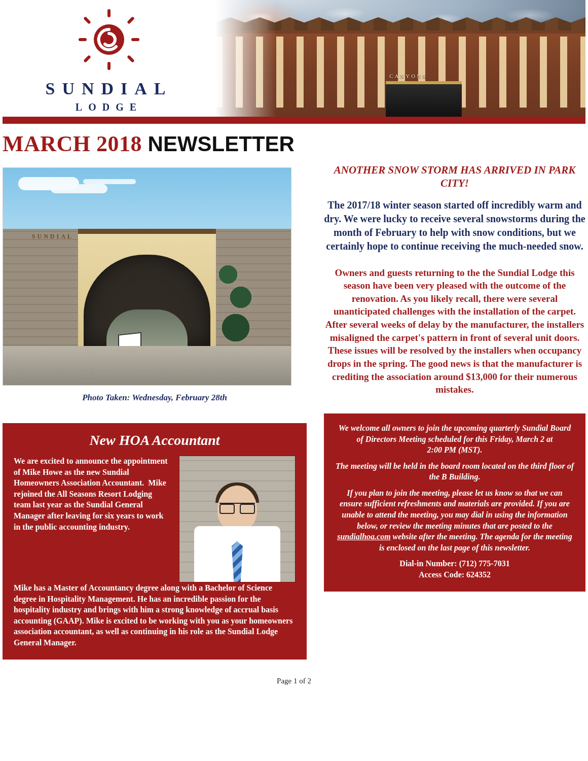SUNDIAL
LODGE
CANYONS
MARCH 2018 NEWSLETTER
SUNDIAL
Photo Taken: Wednesday, February 28th
New HOA Accountant
We are excited to announce the appointment of Mike Howe as the new Sundial Homeowners Association Accountant. Mike rejoined the All Seasons Resort Lodging team last year as the Sundial General Manager after leaving for six years to work in the public accounting industry.
Mike has a Master of Accountancy degree along with a Bachelor of Science degree in Hospitality Management. He has an incredible passion for the hospitality industry and brings with him a strong knowledge of accrual basis accounting (GAAP). Mike is excited to be working with you as your homeowners association accountant, as well as continuing in his role as the Sundial Lodge General Manager.
ANOTHER SNOW STORM HAS ARRIVED IN PARK CITY!
The 2017/18 winter season started off incredibly warm and dry. We were lucky to receive several snowstorms during the month of February to help with snow conditions, but we certainly hope to continue receiving the much-needed snow.
Owners and guests returning to the the Sundial Lodge this season have been very pleased with the outcome of the renovation. As you likely recall, there were several unanticipated challenges with the installation of the carpet. After several weeks of delay by the manufacturer, the installers misaligned the carpet's pattern in front of several unit doors. These issues will be resolved by the installers when occupancy drops in the spring. The good news is that the manufacturer is crediting the association around $13,000 for their numerous mistakes.
We welcome all owners to join the upcoming quarterly Sundial Board of Directors Meeting scheduled for this Friday, March 2 at
2:00 PM (MST).
The meeting will be held in the board room located on the third floor of the B Building.
If you plan to join the meeting, please let us know so that we can ensure sufficient refreshments and materials are provided. If you are unable to attend the meeting, you may dial in using the information below, or review the meeting minutes that are posted to the sundialhoa.com website after the meeting. The agenda for the meeting is enclosed on the last page of this newsletter.
Dial-in Number: (712) 775-7031
Access Code: 624352
Page 1 of 2